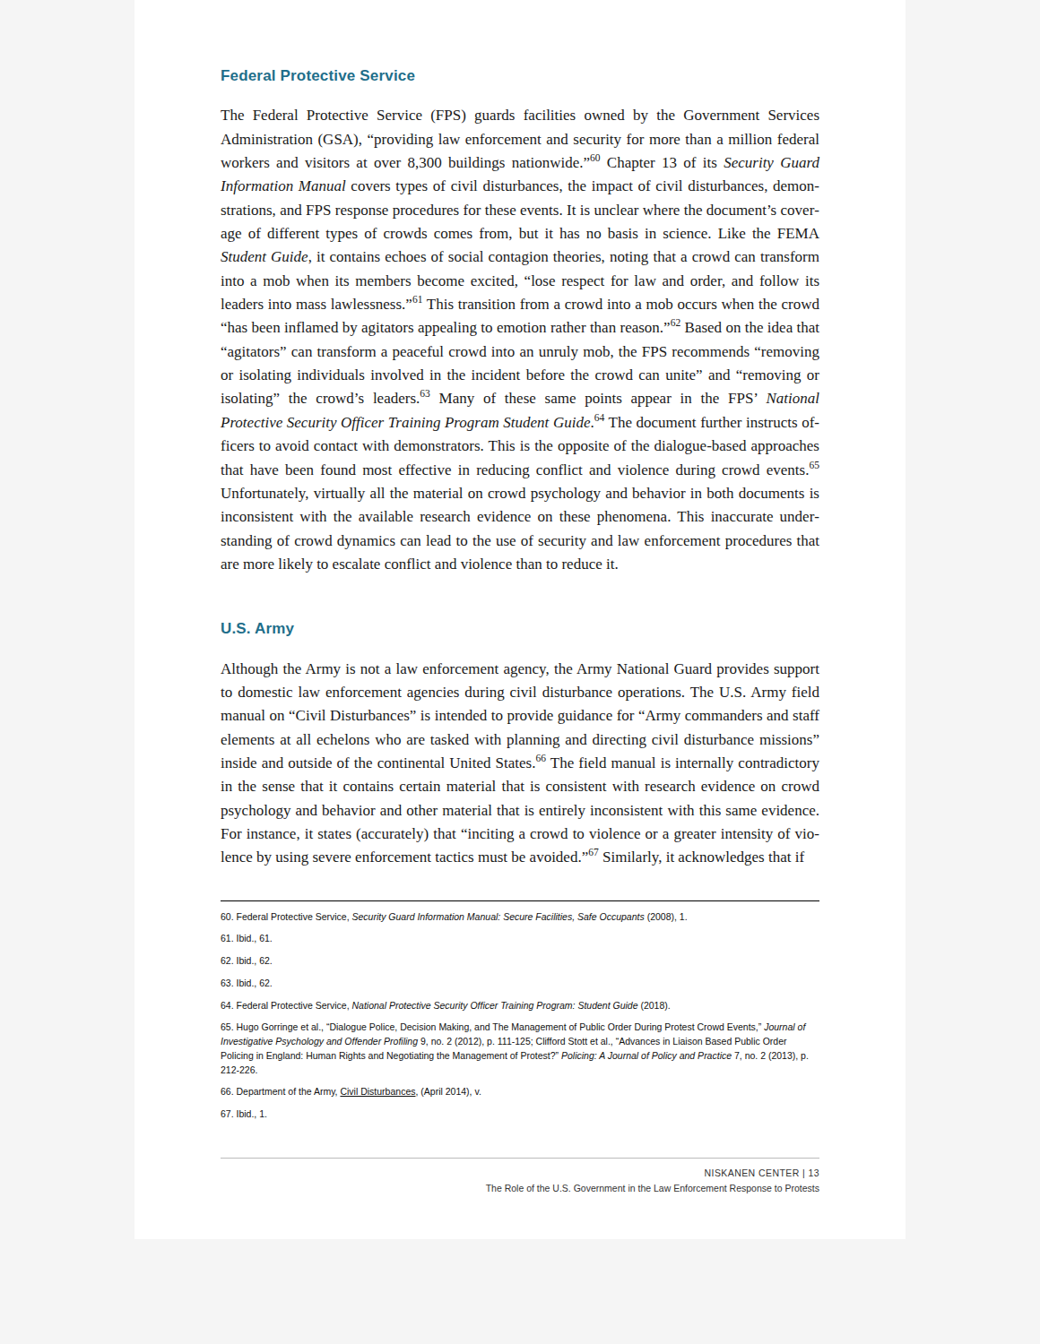Federal Protective Service
The Federal Protective Service (FPS) guards facilities owned by the Government Services Administration (GSA), “providing law enforcement and security for more than a million federal workers and visitors at over 8,300 buildings nationwide.”60 Chapter 13 of its Security Guard Information Manual covers types of civil disturbances, the impact of civil disturbances, demonstrations, and FPS response procedures for these events. It is unclear where the document’s coverage of different types of crowds comes from, but it has no basis in science. Like the FEMA Student Guide, it contains echoes of social contagion theories, noting that a crowd can transform into a mob when its members become excited, “lose respect for law and order, and follow its leaders into mass lawlessness.”61 This transition from a crowd into a mob occurs when the crowd “has been inflamed by agitators appealing to emotion rather than reason.”62 Based on the idea that “agitators” can transform a peaceful crowd into an unruly mob, the FPS recommends “removing or isolating individuals involved in the incident before the crowd can unite” and “removing or isolating” the crowd’s leaders.63 Many of these same points appear in the FPS’ National Protective Security Officer Training Program Student Guide.64 The document further instructs officers to avoid contact with demonstrators. This is the opposite of the dialogue-based approaches that have been found most effective in reducing conflict and violence during crowd events.65 Unfortunately, virtually all the material on crowd psychology and behavior in both documents is inconsistent with the available research evidence on these phenomena. This inaccurate understanding of crowd dynamics can lead to the use of security and law enforcement procedures that are more likely to escalate conflict and violence than to reduce it.
U.S. Army
Although the Army is not a law enforcement agency, the Army National Guard provides support to domestic law enforcement agencies during civil disturbance operations. The U.S. Army field manual on “Civil Disturbances” is intended to provide guidance for “Army commanders and staff elements at all echelons who are tasked with planning and directing civil disturbance missions” inside and outside of the continental United States.66 The field manual is internally contradictory in the sense that it contains certain material that is consistent with research evidence on crowd psychology and behavior and other material that is entirely inconsistent with this same evidence. For instance, it states (accurately) that “inciting a crowd to violence or a greater intensity of violence by using severe enforcement tactics must be avoided.”67 Similarly, it acknowledges that if
60. Federal Protective Service, Security Guard Information Manual: Secure Facilities, Safe Occupants (2008), 1.
61. Ibid., 61.
62. Ibid., 62.
63. Ibid., 62.
64. Federal Protective Service, National Protective Security Officer Training Program: Student Guide (2018).
65. Hugo Gorringe et al., “Dialogue Police, Decision Making, and The Management of Public Order During Protest Crowd Events,” Journal of Investigative Psychology and Offender Profiling 9, no. 2 (2012), p. 111-125; Clifford Stott et al., “Advances in Liaison Based Public Order Policing in England: Human Rights and Negotiating the Management of Protest?” Policing: A Journal of Policy and Practice 7, no. 2 (2013), p. 212-226.
66. Department of the Army, Civil Disturbances, (April 2014), v.
67. Ibid., 1.
NISKANEN CENTER | 13
The Role of the U.S. Government in the Law Enforcement Response to Protests